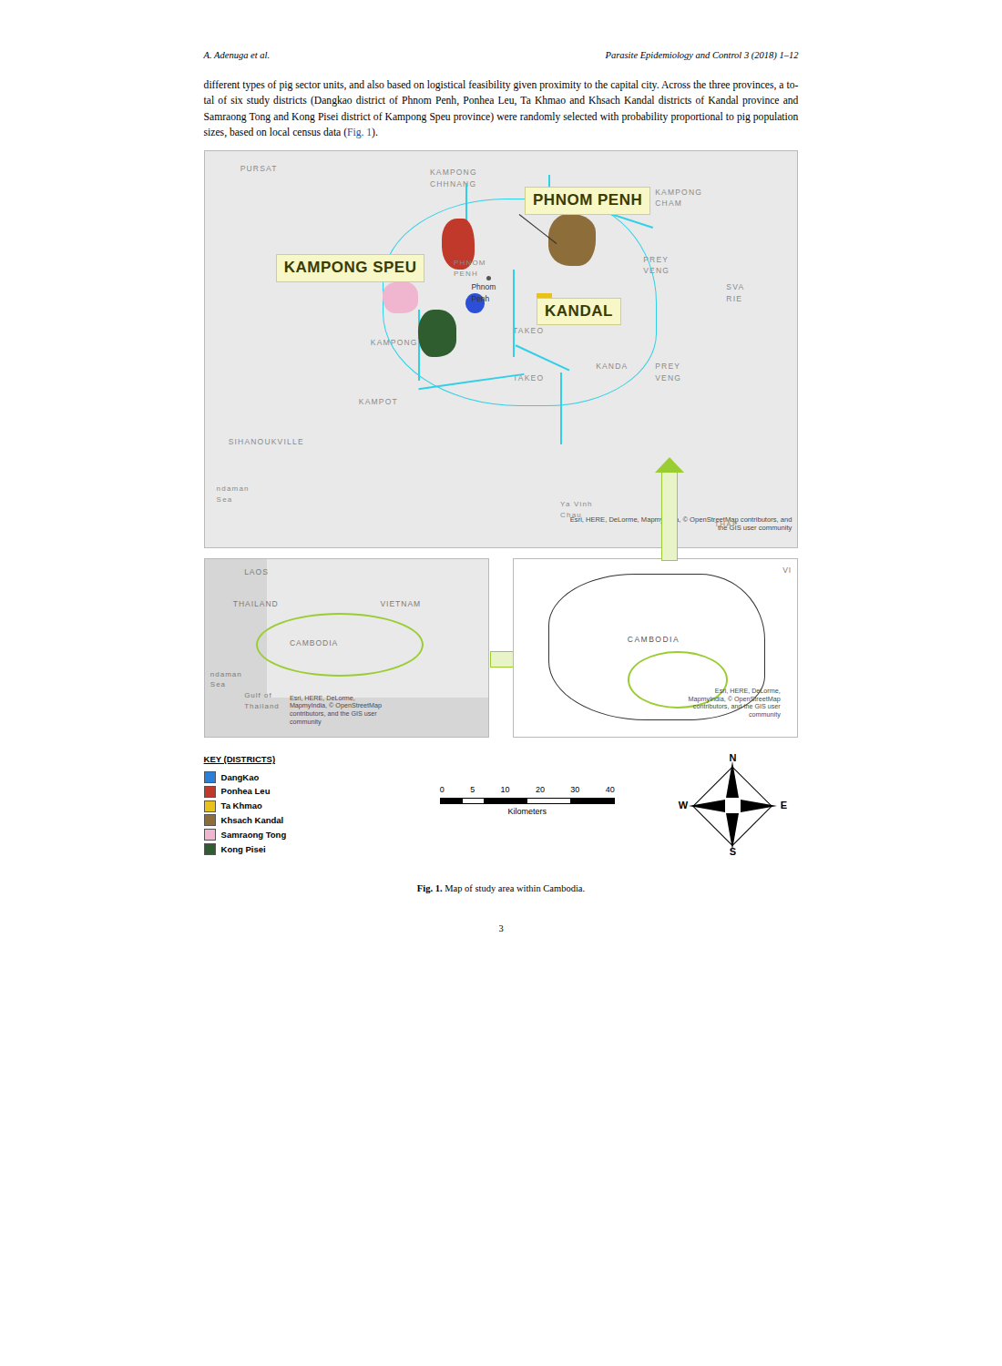A. Adenuga et al.
Parasite Epidemiology and Control 3 (2018) 1–12
different types of pig sector units, and also based on logistical feasibility given proximity to the capital city. Across the three provinces, a total of six study districts (Dangkao district of Phnom Penh, Ponhea Leu, Ta Khmao and Khsach Kandal districts of Kandal province and Samraong Tong and Kong Pisei district of Kampong Speu province) were randomly selected with probability proportional to pig population sizes, based on local census data (Fig. 1).
PURSAT
KAMPONG
CHHNANG
KAMPONG
CHAM
KAMPONG
SPEU
PREY
VENG
SVA
RIE
TAKEO
KAMPONG SPEU
KANDA
PREY
VENG
TAKEO
KAMPOT
SIHANOUKVILLE
PHNOM PENH
KAMPONG SPEU
KANDAL
Phnom
Penh
PHNOM
PENH
Esri, HERE, DeLorme, MapmyIndia, © OpenStreetMap contributors, and
the GIS user community
Ya Vinh
Chau
THAP
ndaman
Sea
LAOS
THAILAND
VIETNAM
CAMBODIA
ndaman
Sea
Gulf of
Thailand
Esri, HERE, DeLorme,
MapmyIndia, © OpenStreetMap
contributors, and the GIS user
community
CAMBODIA
Esri, HERE, DeLorme,
MapmyIndia, © OpenStreetMap
contributors, and the GIS user
community
VI
KEY (DISTRICTS)
DangKao
Ponhea Leu
Ta Khmao
Khsach Kandal
Samraong Tong
Kong Pisei
0510203040
Kilometers
N S E W
Fig. 1. Map of study area within Cambodia.
3